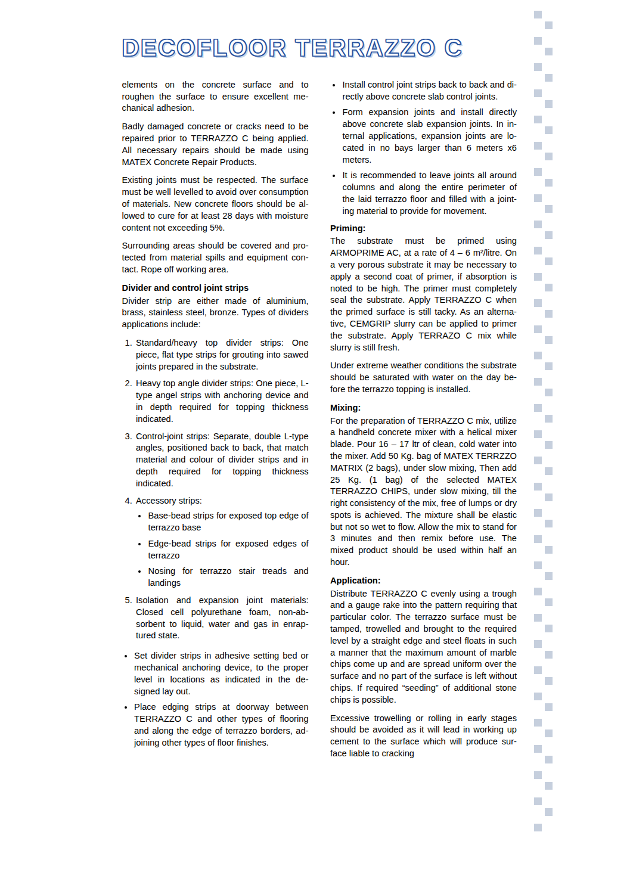DECOFLOOR TERRAZZO C
elements on the concrete surface and to roughen the surface to ensure excellent mechanical adhesion.
Badly damaged concrete or cracks need to be repaired prior to TERRAZZO C being applied. All necessary repairs should be made using MATEX Concrete Repair Products.
Existing joints must be respected. The surface must be well levelled to avoid over consumption of materials. New concrete floors should be allowed to cure for at least 28 days with moisture content not exceeding 5%.
Surrounding areas should be covered and protected from material spills and equipment contact. Rope off working area.
Divider and control joint strips
Divider strip are either made of aluminium, brass, stainless steel, bronze. Types of dividers applications include:
Standard/heavy top divider strips: One piece, flat type strips for grouting into sawed joints prepared in the substrate.
Heavy top angle divider strips: One piece, L-type angel strips with anchoring device and in depth required for topping thickness indicated.
Control-joint strips: Separate, double L-type angles, positioned back to back, that match material and colour of divider strips and in depth required for topping thickness indicated.
Accessory strips:
Base-bead strips for exposed top edge of terrazzo base
Edge-bead strips for exposed edges of terrazzo
Nosing for terrazzo stair treads and landings
Isolation and expansion joint materials: Closed cell polyurethane foam, non-absorbent to liquid, water and gas in enraptured state.
Set divider strips in adhesive setting bed or mechanical anchoring device, to the proper level in locations as indicated in the designed lay out.
Place edging strips at doorway between TERRAZZO C and other types of flooring and along the edge of terrazzo borders, adjoining other types of floor finishes.
Install control joint strips back to back and directly above concrete slab control joints.
Form expansion joints and install directly above concrete slab expansion joints. In internal applications, expansion joints are located in no bays larger than 6 meters x6 meters.
It is recommended to leave joints all around columns and along the entire perimeter of the laid terrazzo floor and filled with a jointing material to provide for movement.
Priming:
The substrate must be primed using ARMOPRIME AC, at a rate of 4 – 6 m²/litre. On a very porous substrate it may be necessary to apply a second coat of primer, if absorption is noted to be high. The primer must completely seal the substrate. Apply TERRAZZO C when the primed surface is still tacky. As an alternative, CEMGRIP slurry can be applied to primer the substrate. Apply TERRAZO C mix while slurry is still fresh.
Under extreme weather conditions the substrate should be saturated with water on the day before the terrazzo topping is installed.
Mixing:
For the preparation of TERRAZZO C mix, utilize a handheld concrete mixer with a helical mixer blade. Pour 16 – 17 ltr of clean, cold water into the mixer. Add 50 Kg. bag of MATEX TERRZZO MATRIX (2 bags), under slow mixing, Then add 25 Kg. (1 bag) of the selected MATEX TERRAZZO CHIPS, under slow mixing, till the right consistency of the mix, free of lumps or dry spots is achieved. The mixture shall be elastic but not so wet to flow. Allow the mix to stand for 3 minutes and then remix before use. The mixed product should be used within half an hour.
Application:
Distribute TERRAZZO C evenly using a trough and a gauge rake into the pattern requiring that particular color. The terrazzo surface must be tamped, trowelled and brought to the required level by a straight edge and steel floats in such a manner that the maximum amount of marble chips come up and are spread uniform over the surface and no part of the surface is left without chips. If required “seeding” of additional stone chips is possible.
Excessive trowelling or rolling in early stages should be avoided as it will lead in working up cement to the surface which will produce surface liable to cracking